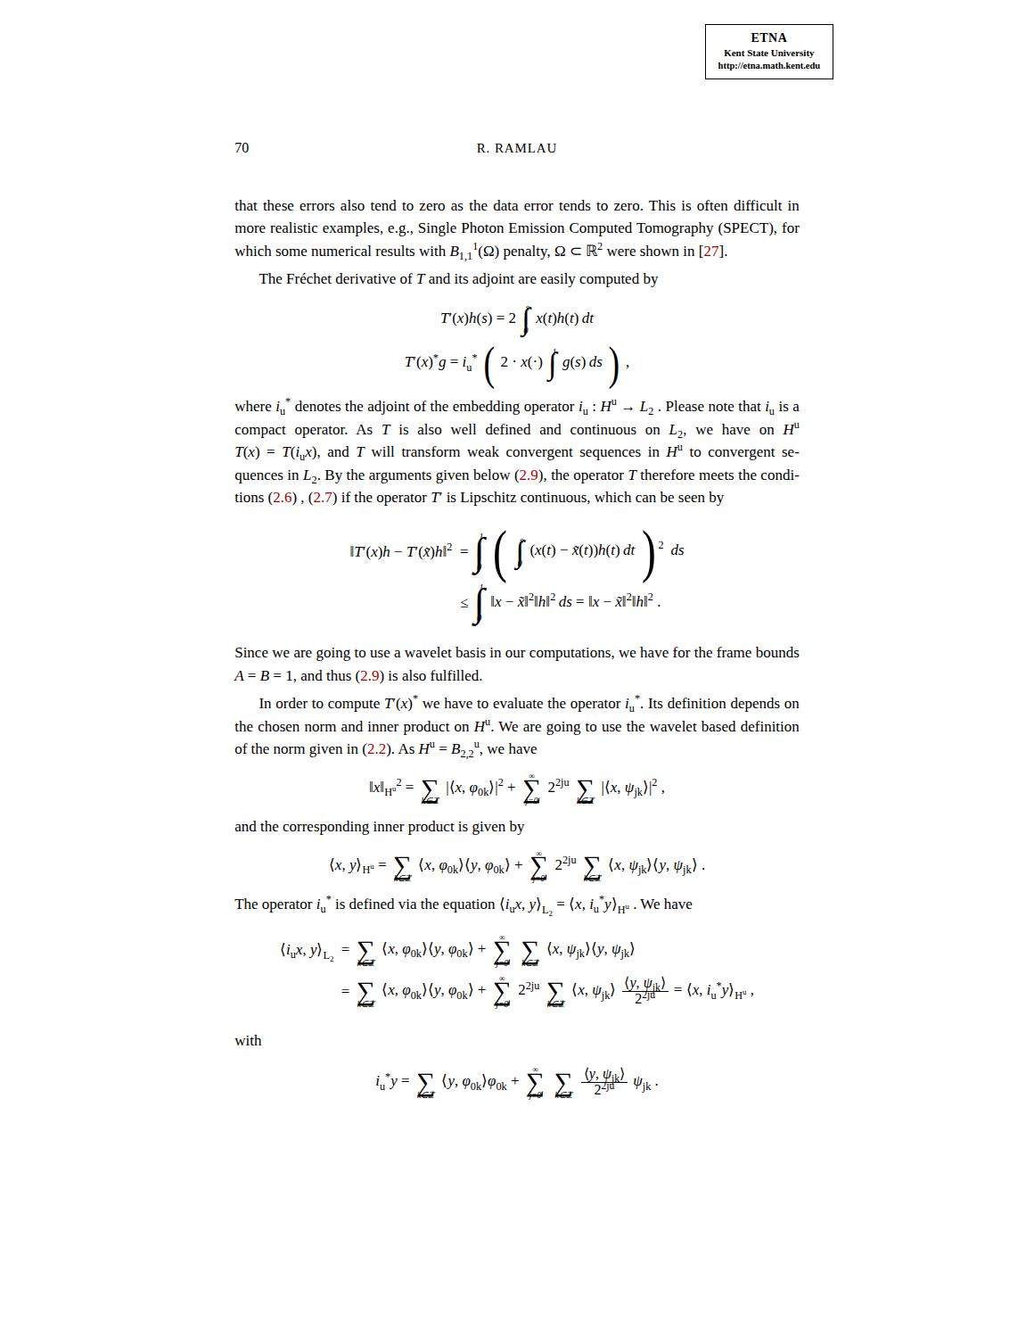ETNA
Kent State University
http://etna.math.kent.edu
70
R. Ramlau
that these errors also tend to zero as the data error tends to zero. This is often difficult in more realistic examples, e.g., Single Photon Emission Computed Tomography (SPECT), for which some numerical results with B1,11(Ω) penalty, Ω ⊂ ℝ2 were shown in [27].
The Fréchet derivative of T and its adjoint are easily computed by
T′(x)h(s) = 2 s∫0 x(t)h(t) dt
T′(x)*g = iu* ( 2 · x(·) 1∫. g(s) ds ) ,
where iu* denotes the adjoint of the embedding operator iu : Hu → L2 . Please note that iu is a compact operator. As T is also well defined and continuous on L2, we have on Hu T(x) = T(iux), and T will transform weak convergent sequences in Hu to convergent sequences in L2. By the arguments given below (2.9), the operator T therefore meets the conditions (2.6) , (2.7) if the operator T′ is Lipschitz continuous, which can be seen by
‖T′(x)h − T′(x̃)h‖2
=
1∫0 ( s∫0 (x(t) − x̃(t))h(t) dt )2  ds
≤
1∫0 ‖x − x̃‖2‖h‖2 ds = ‖x − x̃‖2‖h‖2 .
Since we are going to use a wavelet basis in our computations, we have for the frame bounds A = B = 1, and thus (2.9) is also fulfilled.
In order to compute T′(x)* we have to evaluate the operator iu*. Its definition depends on the chosen norm and inner product on Hu. We are going to use the wavelet based definition of the norm given in (2.2). As Hu = B2,2u, we have
‖x‖Hu2 = ∑k∈ℤ |⟨x, φ0k⟩|2 + ∞∑j=0 22ju ∑k∈ℤ |⟨x, ψjk⟩|2 ,
and the corresponding inner product is given by
⟨x, y⟩Hu = ∑k∈ℤ ⟨x, φ0k⟩⟨y, φ0k⟩ + ∞∑j=0 22ju ∑k∈ℤ ⟨x, ψjk⟩⟨y, ψjk⟩ .
The operator iu* is defined via the equation ⟨iux, y⟩L2 = ⟨x, iu*y⟩Hu . We have
⟨iux, y⟩L2
=
∑k∈ℤ ⟨x, φ0k⟩⟨y, φ0k⟩ + ∞∑j=0 ∑k∈ℤ ⟨x, ψjk⟩⟨y, ψjk⟩
=
∑k∈ℤ ⟨x, φ0k⟩⟨y, φ0k⟩ + ∞∑j=0 22ju ∑k∈ℤ ⟨x, ψjk⟩ ⟨y, ψjk⟩22ju = ⟨x, iu*y⟩Hu ,
with
iu*y = ∑k∈ℤ ⟨y, φ0k⟩φ0k + ∞∑j=0 ∑k∈ℤ ⟨y, ψjk⟩22ju ψjk .